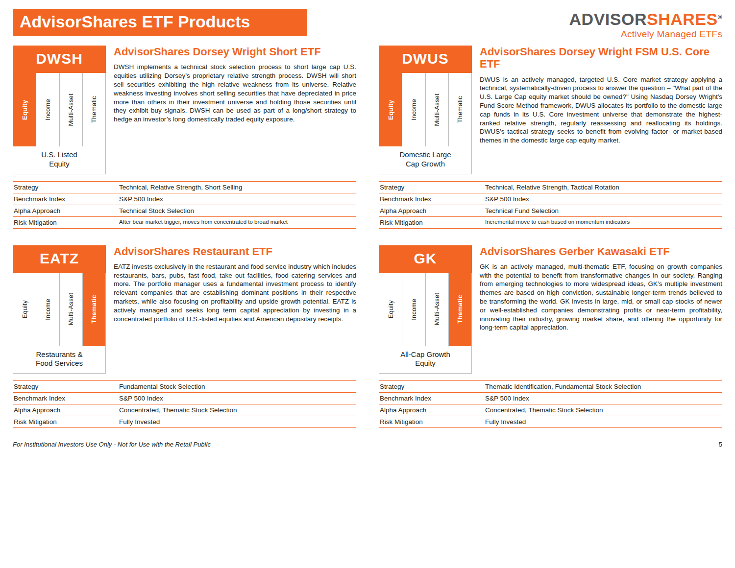AdvisorShares ETF Products
ADVISOR SHARES®
Actively Managed ETFs
DWSH
Equity
Income
Multi-Asset
Thematic
U.S. Listed
Equity
AdvisorShares Dorsey Wright Short ETF
DWSH implements a technical stock selection process to short large cap U.S. equities utilizing Dorsey’s proprietary relative strength process. DWSH will short sell securities exhibiting the high relative weakness from its universe. Relative weakness investing involves short selling securities that have depreciated in price more than others in their investment universe and holding those securities until they exhibit buy signals. DWSH can be used as part of a long/short strategy to hedge an investor’s long domestically traded equity exposure.
| Strategy | Technical, Relative Strength, Short Selling |
| Benchmark Index | S&P 500 Index |
| Alpha Approach | Technical Stock Selection |
| Risk Mitigation | After bear market trigger, moves from concentrated to broad market |
DWUS
Equity
Income
Multi-Asset
Thematic
Domestic Large
Cap Growth
AdvisorShares Dorsey Wright FSM U.S. Core ETF
DWUS is an actively managed, targeted U.S. Core market strategy applying a technical, systematically-driven process to answer the question – "What part of the U.S. Large Cap equity market should be owned?" Using Nasdaq Dorsey Wright's Fund Score Method framework, DWUS allocates its portfolio to the domestic large cap funds in its U.S. Core investment universe that demonstrate the highest-ranked relative strength, regularly reassessing and reallocating its holdings. DWUS's tactical strategy seeks to benefit from evolving factor- or market-based themes in the domestic large cap equity market.
| Strategy | Technical, Relative Strength, Tactical Rotation |
| Benchmark Index | S&P 500 Index |
| Alpha Approach | Technical Fund Selection |
| Risk Mitigation | Incremental move to cash based on momentum indicators |
EATZ
Equity
Income
Multi-Asset
Thematic
Restaurants &
Food Services
AdvisorShares Restaurant ETF
EATZ invests exclusively in the restaurant and food service industry which includes restaurants, bars, pubs, fast food, take out facilities, food catering services and more. The portfolio manager uses a fundamental investment process to identify relevant companies that are establishing dominant positions in their respective markets, while also focusing on profitability and upside growth potential. EATZ is actively managed and seeks long term capital appreciation by investing in a concentrated portfolio of U.S.-listed equities and American depositary receipts.
| Strategy | Fundamental Stock Selection |
| Benchmark Index | S&P 500 Index |
| Alpha Approach | Concentrated, Thematic Stock Selection |
| Risk Mitigation | Fully Invested |
GK
Equity
Income
Multi-Asset
Thematic
All-Cap Growth
Equity
AdvisorShares Gerber Kawasaki ETF
GK is an actively managed, multi-thematic ETF, focusing on growth companies with the potential to benefit from transformative changes in our society. Ranging from emerging technologies to more widespread ideas, GK’s multiple investment themes are based on high conviction, sustainable longer-term trends believed to be transforming the world. GK invests in large, mid, or small cap stocks of newer or well-established companies demonstrating profits or near-term profitability, innovating their industry, growing market share, and offering the opportunity for long-term capital appreciation.
| Strategy | Thematic Identification, Fundamental Stock Selection |
| Benchmark Index | S&P 500 Index |
| Alpha Approach | Concentrated, Thematic Stock Selection |
| Risk Mitigation | Fully Invested |
For Institutional Investors Use Only - Not for Use with the Retail Public
5